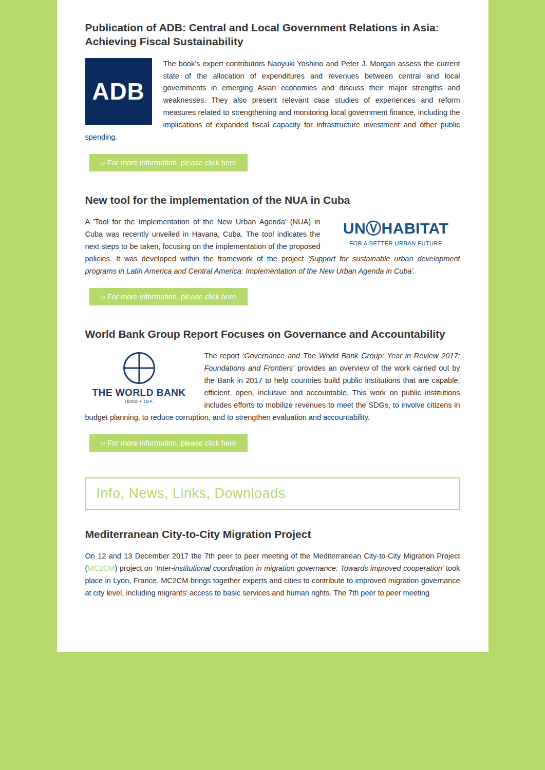Publication of ADB: Central and Local Government Relations in Asia: Achieving Fiscal Sustainability
ADB
The book’s expert contributors Naoyuki Yoshino and Peter J. Morgan assess the current state of the allocation of expenditures and revenues between central and local governments in emerging Asian economies and discuss their major strengths and weaknesses. They also present relevant case studies of experiences and reform measures related to strengthening and monitoring local government finance, including the implications of expanded fiscal capacity for infrastructure investment and other public spending.
›› For more information, please click here
New tool for the implementation of the NUA in Cuba
UNⓋHABITAT
FOR A BETTER URBAN FUTURE
A 'Tool for the Implementation of the New Urban Agenda' (NUA) in Cuba was recently unveiled in Havana, Cuba. The tool indicates the next steps to be taken, focusing on the implementation of the proposed policies. It was developed within the framework of the project 'Support for sustainable urban development programs in Latin America and Central America: Implementation of the New Urban Agenda in Cuba'.
›› For more information, please click here
World Bank Group Report Focuses on Governance and Accountability
THE WORLD BANK
IBRD • IDA
The report ‘Governance and The World Bank Group: Year in Review 2017: Foundations and Frontiers’ provides an overview of the work carried out by the Bank in 2017 to help countries build public institutions that are capable, efficient, open, inclusive and accountable. This work on public institutions includes efforts to mobilize revenues to meet the SDGs, to involve citizens in budget planning, to reduce corruption, and to strengthen evaluation and accountability.
›› For more information, please click here
Info, News, Links, Downloads
Mediterranean City-to-City Migration Project
On 12 and 13 December 2017 the 7th peer to peer meeting of the Mediterranean City-to-City Migration Project (MC2CM) project on 'Inter-institutional coordination in migration governance: Towards improved cooperation' took place in Lyon, France. MC2CM brings together experts and cities to contribute to improved migration governance at city level, including migrants' access to basic services and human rights. The 7th peer to peer meeting